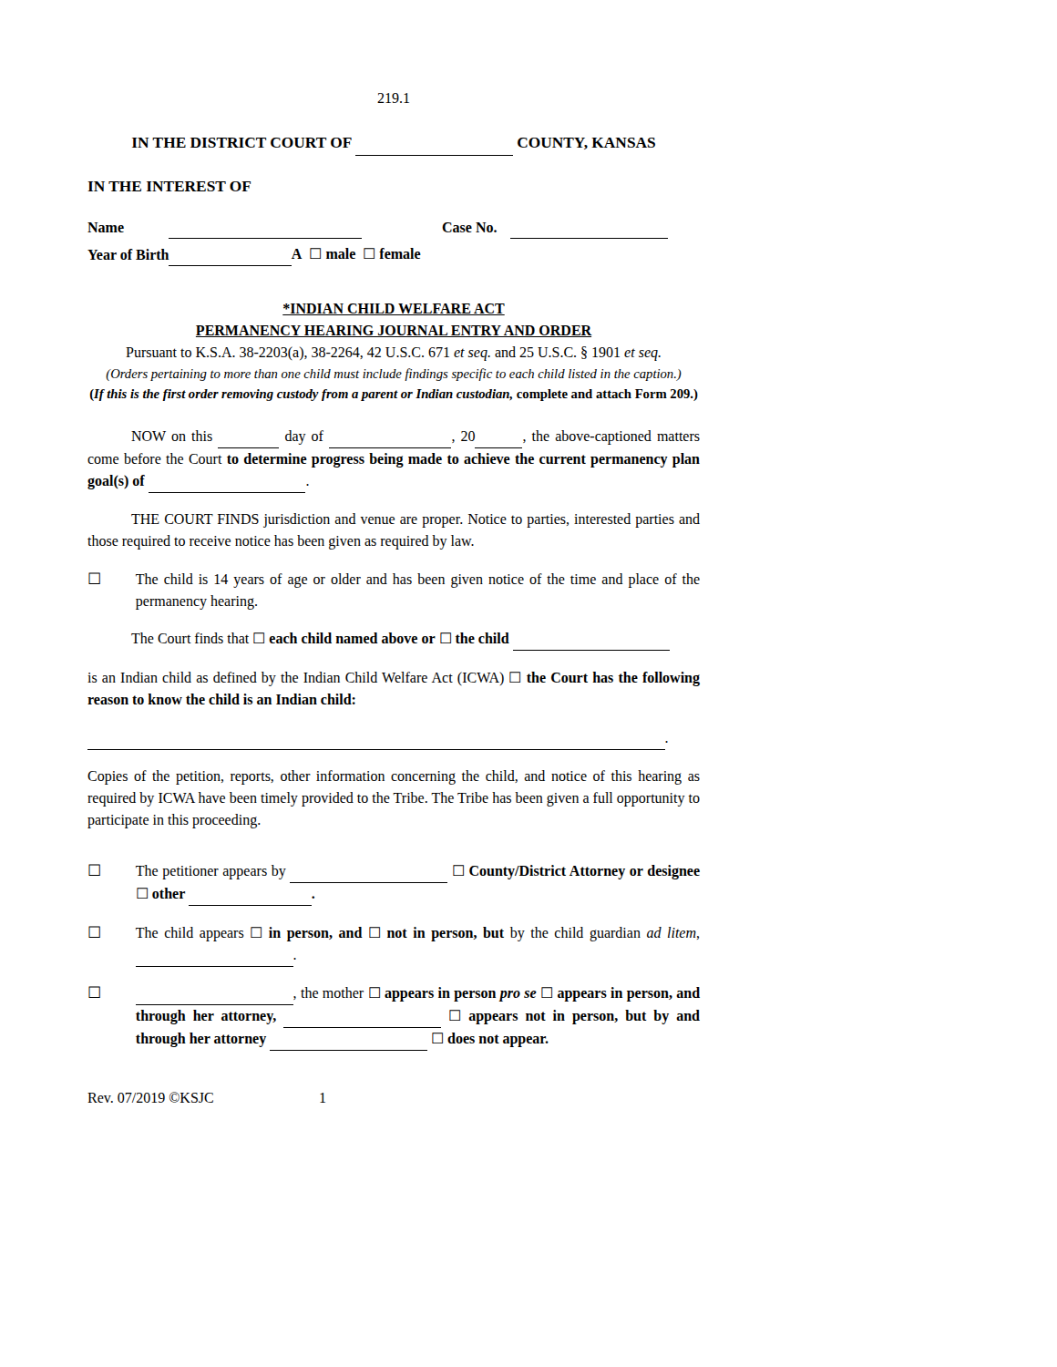219.1
IN THE DISTRICT COURT OF COUNTY, KANSAS
IN THE INTEREST OF
| Name | | Case No. | |
| Year of Birth | A ☐ male ☐ female |
*INDIAN CHILD WELFARE ACT
PERMANENCY HEARING JOURNAL ENTRY AND ORDER
Pursuant to K.S.A. 38-2203(a), 38-2264, 42 U.S.C. 671 et seq. and 25 U.S.C. § 1901 et seq.
(Orders pertaining to more than one child must include findings specific to each child listed in the caption.)
(If this is the first order removing custody from a parent or Indian custodian, complete and attach Form 209.)
NOW on this day of , 20 , the above-captioned matters come before the Court to determine progress being made to achieve the current permanency plan goal(s) of .
THE COURT FINDS jurisdiction and venue are proper. Notice to parties, interested parties and those required to receive notice has been given as required by law.
☐
The child is 14 years of age or older and has been given notice of the time and place of the permanency hearing.
The Court finds that ☐ each child named above or ☐ the child
is an Indian child as defined by the Indian Child Welfare Act (ICWA) ☐ the Court has the following reason to know the child is an Indian child:
.
Copies of the petition, reports, other information concerning the child, and notice of this hearing as required by ICWA have been timely provided to the Tribe. The Tribe has been given a full opportunity to participate in this proceeding.
☐
The petitioner appears by ☐ County/District Attorney or designee ☐ other .
☐
The child appears ☐ in person, and ☐ not in person, but by the child guardian ad litem, .
☐
, the mother ☐ appears in person pro se ☐ appears in person, and through her attorney, ☐ appears not in person, but by and through her attorney ☐ does not appear.
Rev. 07/2019 ©KSJC
1